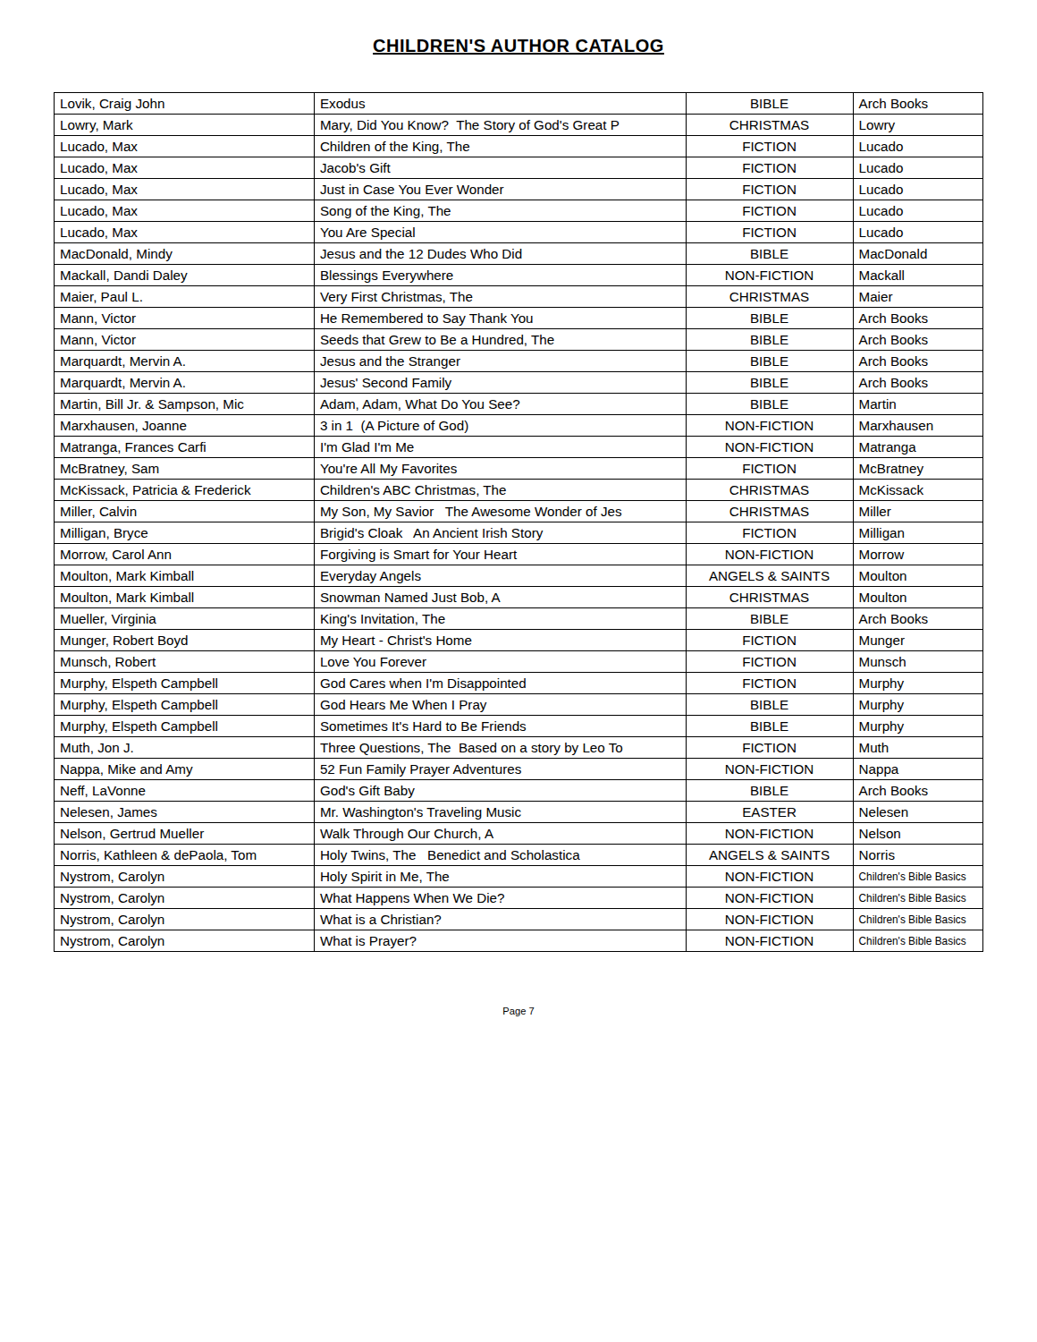CHILDREN'S AUTHOR CATALOG
| Lovik, Craig John | Exodus | BIBLE | Arch Books |
| Lowry, Mark | Mary, Did You Know? The Story of God's Great P | CHRISTMAS | Lowry |
| Lucado, Max | Children of the King, The | FICTION | Lucado |
| Lucado, Max | Jacob's Gift | FICTION | Lucado |
| Lucado, Max | Just in Case You Ever Wonder | FICTION | Lucado |
| Lucado, Max | Song of the King, The | FICTION | Lucado |
| Lucado, Max | You Are Special | FICTION | Lucado |
| MacDonald, Mindy | Jesus and the 12 Dudes Who Did | BIBLE | MacDonald |
| Mackall, Dandi Daley | Blessings Everywhere | NON-FICTION | Mackall |
| Maier, Paul L. | Very First Christmas, The | CHRISTMAS | Maier |
| Mann, Victor | He Remembered to Say Thank You | BIBLE | Arch Books |
| Mann, Victor | Seeds that Grew to Be a Hundred, The | BIBLE | Arch Books |
| Marquardt, Mervin A. | Jesus and the Stranger | BIBLE | Arch Books |
| Marquardt, Mervin A. | Jesus' Second Family | BIBLE | Arch Books |
| Martin, Bill Jr. & Sampson, Mic | Adam, Adam, What Do You See? | BIBLE | Martin |
| Marxhausen, Joanne | 3 in 1 (A Picture of God) | NON-FICTION | Marxhausen |
| Matranga, Frances Carfi | I'm Glad I'm Me | NON-FICTION | Matranga |
| McBratney, Sam | You're All My Favorites | FICTION | McBratney |
| McKissack, Patricia & Frederick | Children's ABC Christmas, The | CHRISTMAS | McKissack |
| Miller, Calvin | My Son, My Savior The Awesome Wonder of Jes | CHRISTMAS | Miller |
| Milligan, Bryce | Brigid's Cloak An Ancient Irish Story | FICTION | Milligan |
| Morrow, Carol Ann | Forgiving is Smart for Your Heart | NON-FICTION | Morrow |
| Moulton, Mark Kimball | Everyday Angels | ANGELS & SAINTS | Moulton |
| Moulton, Mark Kimball | Snowman Named Just Bob, A | CHRISTMAS | Moulton |
| Mueller, Virginia | King's Invitation, The | BIBLE | Arch Books |
| Munger, Robert Boyd | My Heart - Christ's Home | FICTION | Munger |
| Munsch, Robert | Love You Forever | FICTION | Munsch |
| Murphy, Elspeth Campbell | God Cares when I'm Disappointed | FICTION | Murphy |
| Murphy, Elspeth Campbell | God Hears Me When I Pray | BIBLE | Murphy |
| Murphy, Elspeth Campbell | Sometimes It's Hard to Be Friends | BIBLE | Murphy |
| Muth, Jon J. | Three Questions, The Based on a story by Leo To | FICTION | Muth |
| Nappa, Mike and Amy | 52 Fun Family Prayer Adventures | NON-FICTION | Nappa |
| Neff, LaVonne | God's Gift Baby | BIBLE | Arch Books |
| Nelesen, James | Mr. Washington's Traveling Music | EASTER | Nelesen |
| Nelson, Gertrud Mueller | Walk Through Our Church, A | NON-FICTION | Nelson |
| Norris, Kathleen & dePaola, Tom | Holy Twins, The Benedict and Scholastica | ANGELS & SAINTS | Norris |
| Nystrom, Carolyn | Holy Spirit in Me, The | NON-FICTION | Children's Bible Basics |
| Nystrom, Carolyn | What Happens When We Die? | NON-FICTION | Children's Bible Basics |
| Nystrom, Carolyn | What is a Christian? | NON-FICTION | Children's Bible Basics |
| Nystrom, Carolyn | What is Prayer? | NON-FICTION | Children's Bible Basics |
Page 7